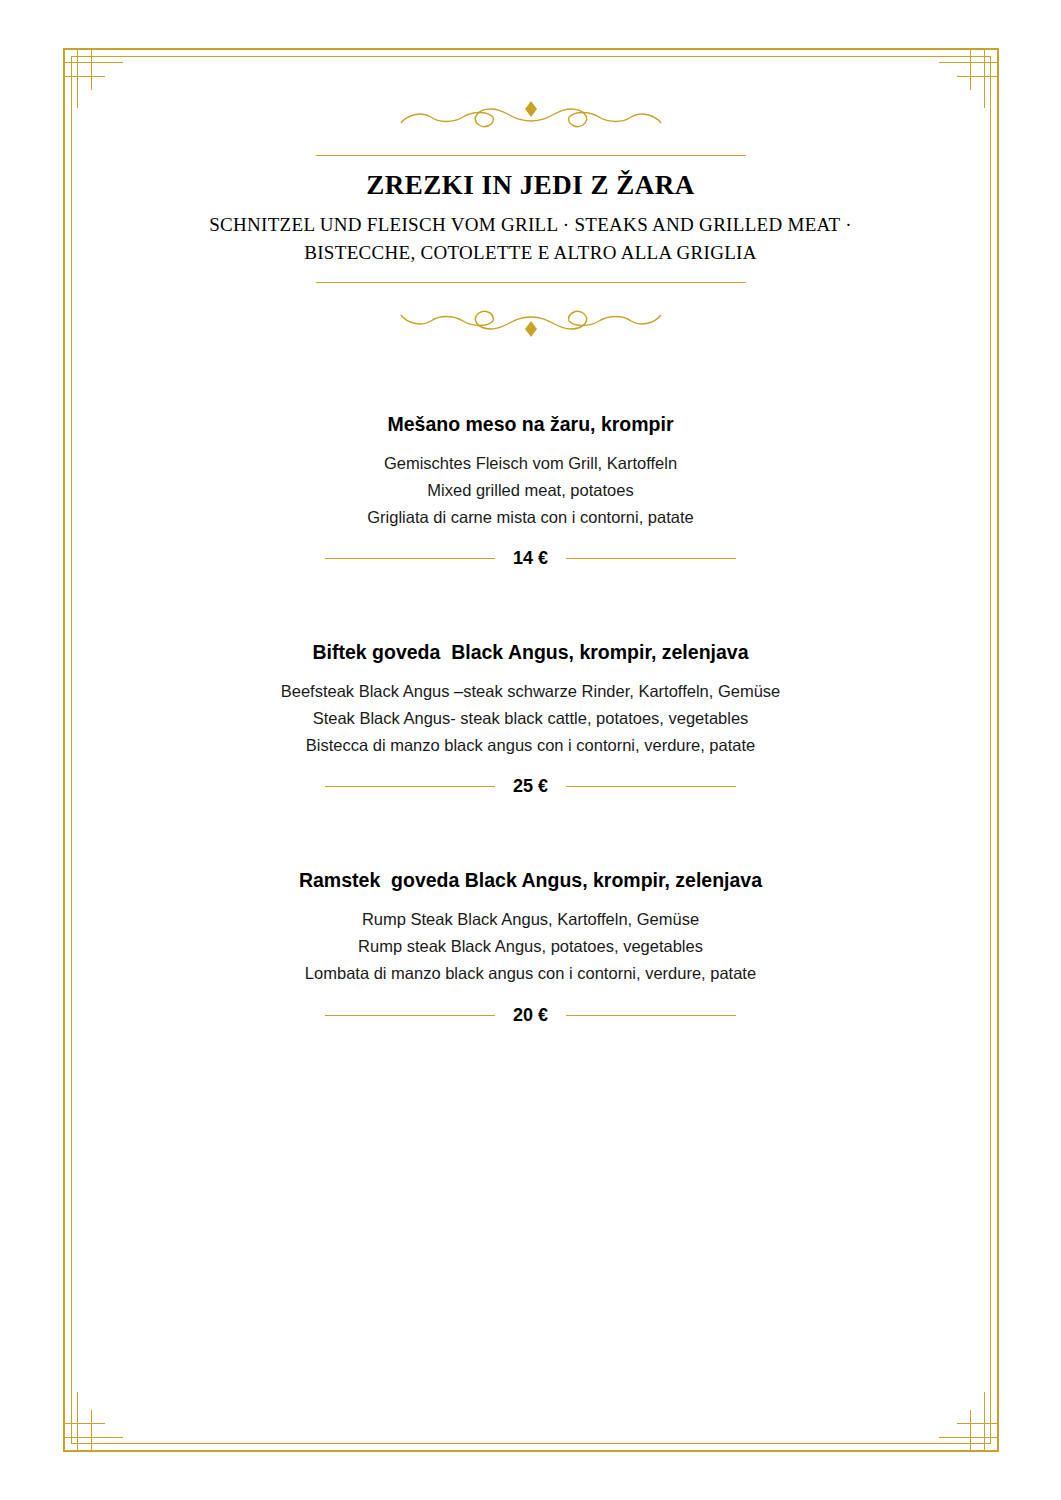ZREZKI IN JEDI Z ŽARA
SCHNITZEL UND FLEISCH VOM GRILL · STEAKS AND GRILLED MEAT ·
BISTECCHE, COTOLETTE E ALTRO ALLA GRIGLIA
Mešano meso na žaru, krompir
Gemischtes Fleisch vom Grill, Kartoffeln
Mixed grilled meat, potatoes
Grigliata di carne mista con i contorni, patate
14 €
Biftek goveda Black Angus, krompir, zelenjava
Beefsteak Black Angus –steak schwarze Rinder, Kartoffeln, Gemüse
Steak Black Angus- steak black cattle, potatoes, vegetables
Bistecca di manzo black angus con i contorni, verdure, patate
25 €
Ramstek goveda Black Angus, krompir, zelenjava
Rump Steak Black Angus, Kartoffeln, Gemüse
Rump steak Black Angus, potatoes, vegetables
Lombata di manzo black angus con i contorni, verdure, patate
20 €